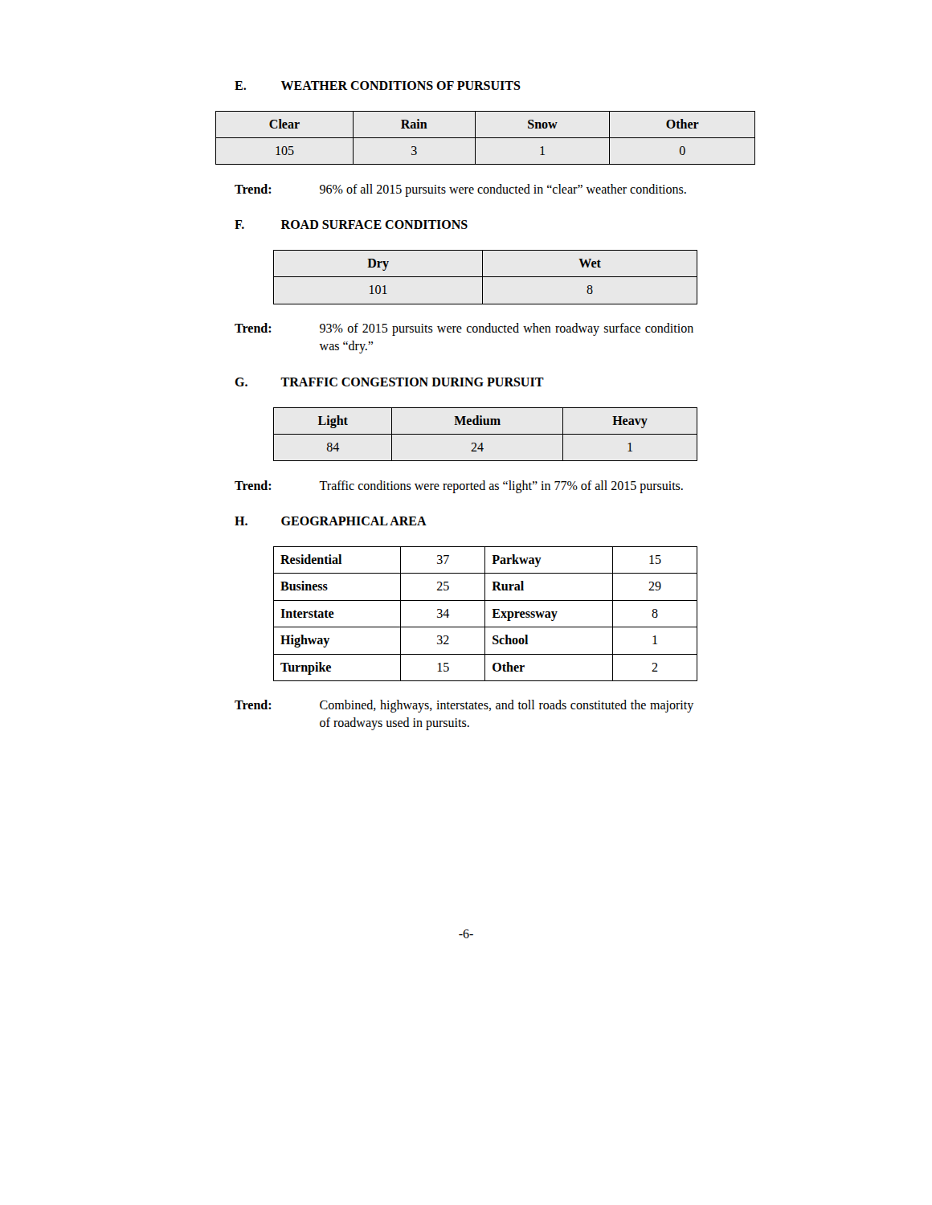E. Weather Conditions of Pursuits
| Clear | Rain | Snow | Other |
| --- | --- | --- | --- |
| 105 | 3 | 1 | 0 |
Trend:
96% of all 2015 pursuits were conducted in “clear” weather conditions.
F. Road Surface Conditions
| Dry | Wet |
| --- | --- |
| 101 | 8 |
Trend:
93% of 2015 pursuits were conducted when roadway surface condition was “dry.”
G. Traffic Congestion During Pursuit
| Light | Medium | Heavy |
| --- | --- | --- |
| 84 | 24 | 1 |
Trend:
Traffic conditions were reported as “light” in 77% of all 2015 pursuits.
H. Geographical Area
| Residential | 37 | Parkway | 15 |
| Business | 25 | Rural | 29 |
| Interstate | 34 | Expressway | 8 |
| Highway | 32 | School | 1 |
| Turnpike | 15 | Other | 2 |
Trend:
Combined, highways, interstates, and toll roads constituted the majority of roadways used in pursuits.
-6-